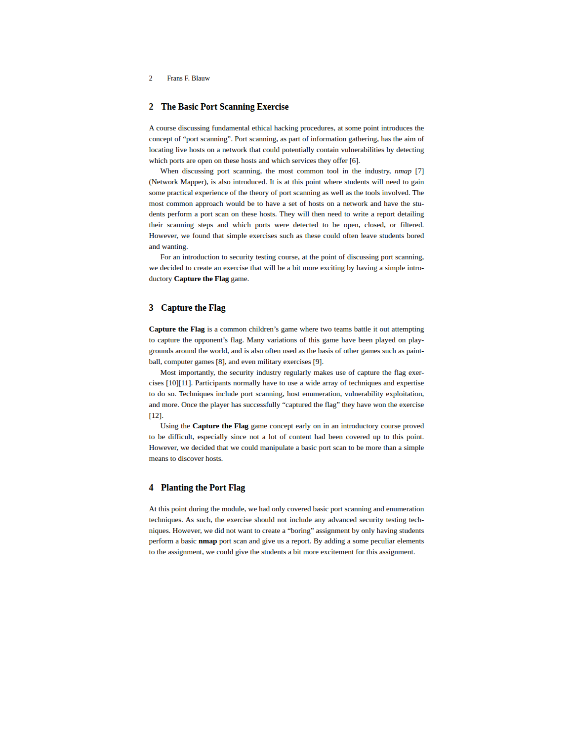2 Frans F. Blauw
2 The Basic Port Scanning Exercise
A course discussing fundamental ethical hacking procedures, at some point introduces the concept of “port scanning”. Port scanning, as part of information gathering, has the aim of locating live hosts on a network that could potentially contain vulnerabilities by detecting which ports are open on these hosts and which services they offer [6].
When discussing port scanning, the most common tool in the industry, nmap [7] (Network Mapper), is also introduced. It is at this point where students will need to gain some practical experience of the theory of port scanning as well as the tools involved. The most common approach would be to have a set of hosts on a network and have the students perform a port scan on these hosts. They will then need to write a report detailing their scanning steps and which ports were detected to be open, closed, or filtered. However, we found that simple exercises such as these could often leave students bored and wanting.
For an introduction to security testing course, at the point of discussing port scanning, we decided to create an exercise that will be a bit more exciting by having a simple introductory Capture the Flag game.
3 Capture the Flag
Capture the Flag is a common children’s game where two teams battle it out attempting to capture the opponent’s flag. Many variations of this game have been played on playgrounds around the world, and is also often used as the basis of other games such as paintball, computer games [8], and even military exercises [9].
Most importantly, the security industry regularly makes use of capture the flag exercises [10][11]. Participants normally have to use a wide array of techniques and expertise to do so. Techniques include port scanning, host enumeration, vulnerability exploitation, and more. Once the player has successfully “captured the flag” they have won the exercise [12].
Using the Capture the Flag game concept early on in an introductory course proved to be difficult, especially since not a lot of content had been covered up to this point. However, we decided that we could manipulate a basic port scan to be more than a simple means to discover hosts.
4 Planting the Port Flag
At this point during the module, we had only covered basic port scanning and enumeration techniques. As such, the exercise should not include any advanced security testing techniques. However, we did not want to create a “boring” assignment by only having students perform a basic nmap port scan and give us a report. By adding a some peculiar elements to the assignment, we could give the students a bit more excitement for this assignment.